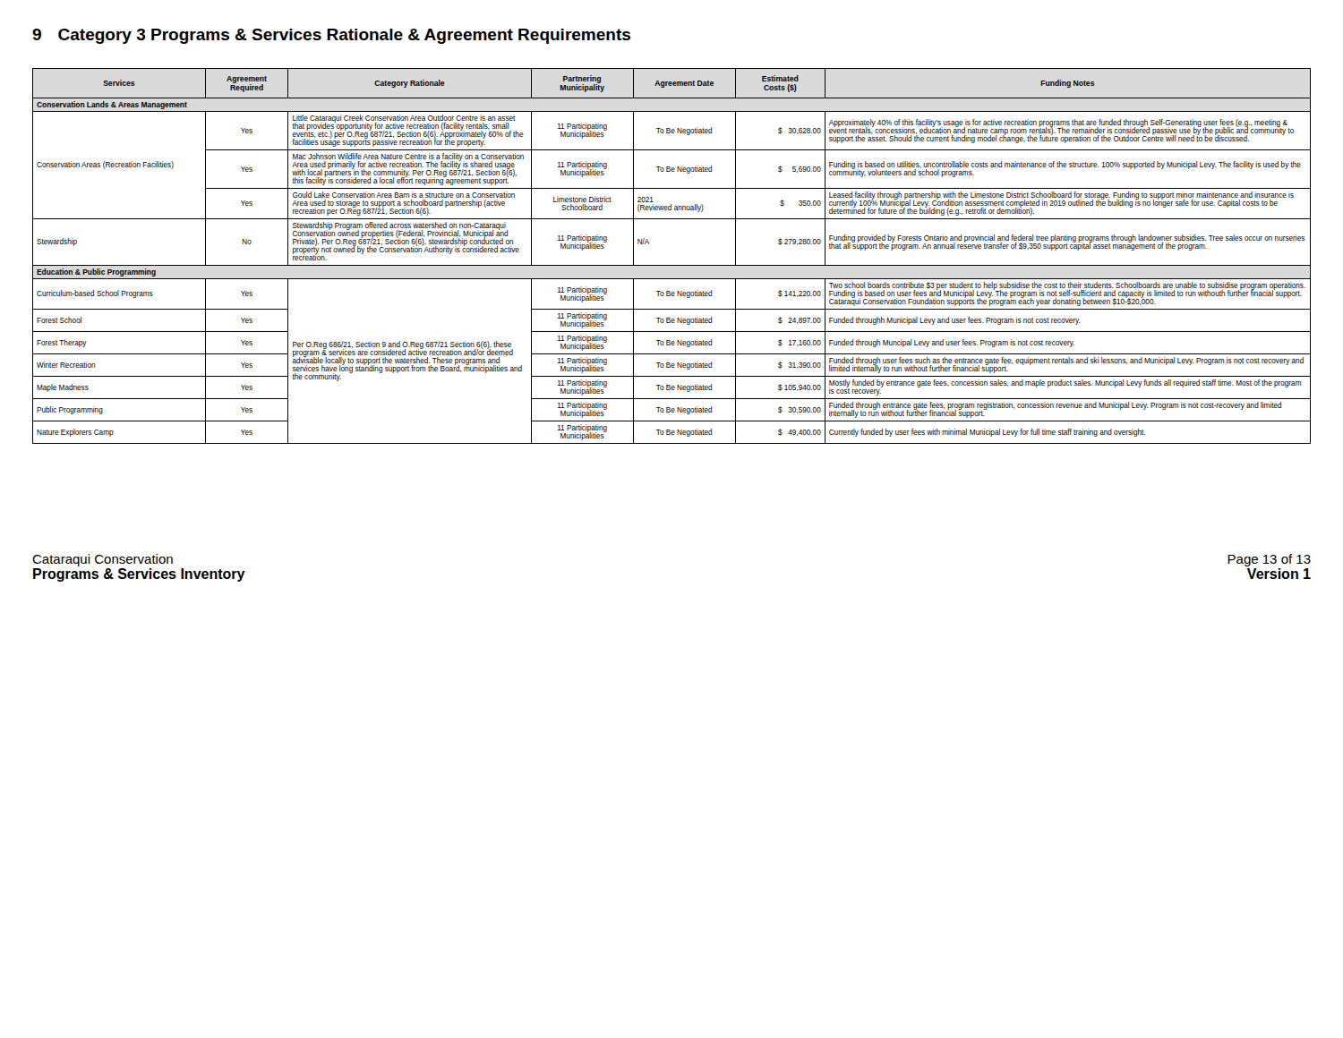9 Category 3 Programs & Services Rationale & Agreement Requirements
| Services | Agreement Required | Category Rationale | Partnering Municipality | Agreement Date | Estimated Costs ($) | Funding Notes |
| --- | --- | --- | --- | --- | --- | --- |
| Conservation Lands & Areas Management |
| Conservation Areas (Recreation Facilities) | Yes | Little Cataraqui Creek Conservation Area Outdoor Centre is an asset that provides opportunity for active recreation (facility rentals, small events, etc.) per O.Reg 687/21, Section 6(6). Approximately 60% of the facilities usage supports passive recreation for the property. | 11 Participating Municipalities | To Be Negotiated | $ 30,628.00 | Approximately 40% of this facility's usage is for active recreation programs that are funded through Self-Generating user fees (e.g., meeting & event rentals, concessions, education and nature camp room rentals). The remainder is considered passive use by the public and community to support the asset. Should the current funding model change, the future operation of the Outdoor Centre will need to be discussed. |
| Yes | Mac Johnson Wildlife Area Nature Centre is a facility on a Conservation Area used primarily for active recreation. The facility is shared usage with local partners in the community. Per O.Reg 687/21, Section 6(6), this facility is considered a local effort requiring agreement support. | 11 Participating Municipalities | To Be Negotiated | $ 5,690.00 | Funding is based on utilities, uncontrollable costs and maintenance of the structure. 100% supported by Municipal Levy. The facility is used by the community, volunteers and school programs. |
| Yes | Gould Lake Conservation Area Barn is a structure on a Conservation Area used to storage to support a schoolboard partnership (active recreation per O.Reg 687/21, Section 6(6). | Limestone District Schoolboard | 2021 (Reviewed annually) | $ 350.00 | Leased facility through partnership with the Limestone District Schoolboard for storage. Funding to support minor maintenance and insurance is currently 100% Municipal Levy. Condition assessment completed in 2019 outlined the building is no longer safe for use. Capital costs to be determined for future of the building (e.g., retrofit or demolition). |
| Stewardship | No | Stewardship Program offered across watershed on non-Cataraqui Conservation owned properties (Federal, Provincial, Municipal and Private). Per O.Reg 687/21, Section 6(6), stewardship conducted on property not owned by the Conservation Authority is considered active recreation. | 11 Participating Municipalities | N/A | $ 279,280.00 | Funding provided by Forests Ontario and provincial and federal tree planting programs through landowner subsidies. Tree sales occur on nurseries that all support the program. An annual reserve transfer of $9,350 support capital asset management of the program. |
| Education & Public Programming |
| Curriculum-based School Programs | Yes | Per O.Reg 686/21, Section 9 and O.Reg 687/21 Section 6(6), these program & services are considered active recreation and/or deemed advisable locally to support the watershed. These programs and services have long standing support from the Board, municipalities and the community. | 11 Participating Municipalities | To Be Negotiated | $ 141,220.00 | Two school boards contribute $3 per student to help subsidise the cost to their students. Schoolboards are unable to subsidise program operations. Funding is based on user fees and Municipal Levy. The program is not self-sufficient and capacity is limited to run withouth further finacial support. Cataraqui Conservation Foundation supports the program each year donating between $10-$20,000. |
| Forest School | Yes | 11 Participating Municipalities | To Be Negotiated | $ 24,897.00 | Funded throughh Municipal Levy and user fees. Program is not cost recovery. |
| Forest Therapy | Yes | 11 Participating Municipalities | To Be Negotiated | $ 17,160.00 | Funded through Muncipal Levy and user fees. Program is not cost recovery. |
| Winter Recreation | Yes | 11 Participating Municipalities | To Be Negotiated | $ 31,390.00 | Funded through user fees such as the entrance gate fee, equipment rentals and ski lessons, and Municipal Levy. Program is not cost recovery and limited internally to run without further financial support. |
| Maple Madness | Yes | 11 Participating Municipalities | To Be Negotiated | $ 105,940.00 | Mostly funded by entrance gate fees, concession sales, and maple product sales. Muncipal Levy funds all required staff time. Most of the program is cost recovery. |
| Public Programming | Yes | 11 Participating Municipalities | To Be Negotiated | $ 30,590.00 | Funded through entrance gate fees, program registration, concession revenue and Municipal Levy. Program is not cost-recovery and limited internally to run without further financial support. |
| Nature Explorers Camp | Yes | 11 Participating Municipalities | To Be Negotiated | $ 49,400.00 | Currently funded by user fees with minimal Municipal Levy for full time staff training and oversight. |
Cataraqui Conservation
Programs & Services Inventory
Page 13 of 13
Version 1